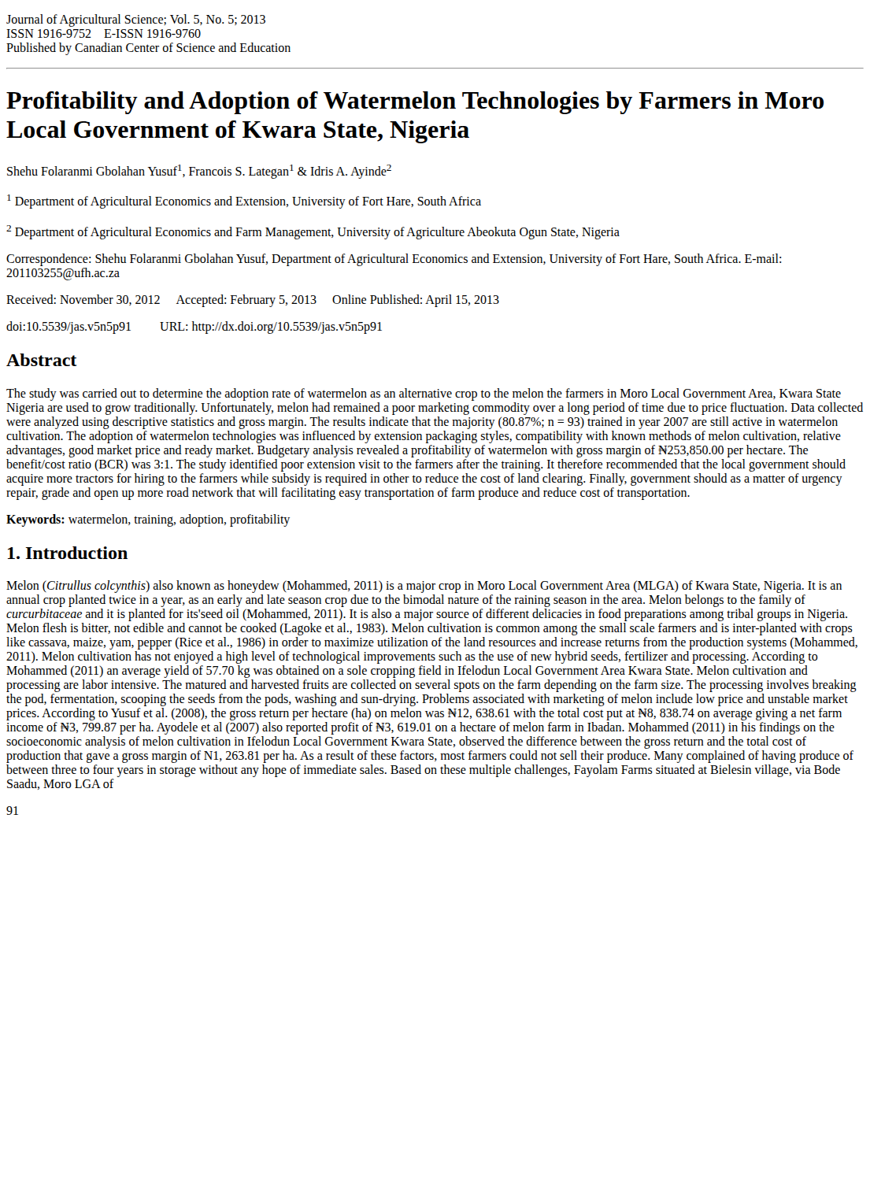Journal of Agricultural Science; Vol. 5, No. 5; 2013
ISSN 1916-9752 E-ISSN 1916-9760
Published by Canadian Center of Science and Education
Profitability and Adoption of Watermelon Technologies by Farmers in Moro Local Government of Kwara State, Nigeria
Shehu Folaranmi Gbolahan Yusuf1, Francois S. Lategan1 & Idris A. Ayinde2
1 Department of Agricultural Economics and Extension, University of Fort Hare, South Africa
2 Department of Agricultural Economics and Farm Management, University of Agriculture Abeokuta Ogun State, Nigeria
Correspondence: Shehu Folaranmi Gbolahan Yusuf, Department of Agricultural Economics and Extension, University of Fort Hare, South Africa. E-mail: 201103255@ufh.ac.za
Received: November 30, 2012 Accepted: February 5, 2013 Online Published: April 15, 2013
doi:10.5539/jas.v5n5p91 URL: http://dx.doi.org/10.5539/jas.v5n5p91
Abstract
The study was carried out to determine the adoption rate of watermelon as an alternative crop to the melon the farmers in Moro Local Government Area, Kwara State Nigeria are used to grow traditionally. Unfortunately, melon had remained a poor marketing commodity over a long period of time due to price fluctuation. Data collected were analyzed using descriptive statistics and gross margin. The results indicate that the majority (80.87%; n = 93) trained in year 2007 are still active in watermelon cultivation. The adoption of watermelon technologies was influenced by extension packaging styles, compatibility with known methods of melon cultivation, relative advantages, good market price and ready market. Budgetary analysis revealed a profitability of watermelon with gross margin of ₦253,850.00 per hectare. The benefit/cost ratio (BCR) was 3:1. The study identified poor extension visit to the farmers after the training. It therefore recommended that the local government should acquire more tractors for hiring to the farmers while subsidy is required in other to reduce the cost of land clearing. Finally, government should as a matter of urgency repair, grade and open up more road network that will facilitating easy transportation of farm produce and reduce cost of transportation.
Keywords: watermelon, training, adoption, profitability
1. Introduction
Melon (Citrullus colcynthis) also known as honeydew (Mohammed, 2011) is a major crop in Moro Local Government Area (MLGA) of Kwara State, Nigeria. It is an annual crop planted twice in a year, as an early and late season crop due to the bimodal nature of the raining season in the area. Melon belongs to the family of curcurbitaceae and it is planted for its'seed oil (Mohammed, 2011). It is also a major source of different delicacies in food preparations among tribal groups in Nigeria. Melon flesh is bitter, not edible and cannot be cooked (Lagoke et al., 1983). Melon cultivation is common among the small scale farmers and is inter-planted with crops like cassava, maize, yam, pepper (Rice et al., 1986) in order to maximize utilization of the land resources and increase returns from the production systems (Mohammed, 2011). Melon cultivation has not enjoyed a high level of technological improvements such as the use of new hybrid seeds, fertilizer and processing. According to Mohammed (2011) an average yield of 57.70 kg was obtained on a sole cropping field in Ifelodun Local Government Area Kwara State. Melon cultivation and processing are labor intensive. The matured and harvested fruits are collected on several spots on the farm depending on the farm size. The processing involves breaking the pod, fermentation, scooping the seeds from the pods, washing and sun-drying. Problems associated with marketing of melon include low price and unstable market prices. According to Yusuf et al. (2008), the gross return per hectare (ha) on melon was ₦12, 638.61 with the total cost put at ₦8, 838.74 on average giving a net farm income of ₦3, 799.87 per ha. Ayodele et al (2007) also reported profit of ₦3, 619.01 on a hectare of melon farm in Ibadan. Mohammed (2011) in his findings on the socioeconomic analysis of melon cultivation in Ifelodun Local Government Kwara State, observed the difference between the gross return and the total cost of production that gave a gross margin of N1, 263.81 per ha. As a result of these factors, most farmers could not sell their produce. Many complained of having produce of between three to four years in storage without any hope of immediate sales. Based on these multiple challenges, Fayolam Farms situated at Bielesin village, via Bode Saadu, Moro LGA of
91